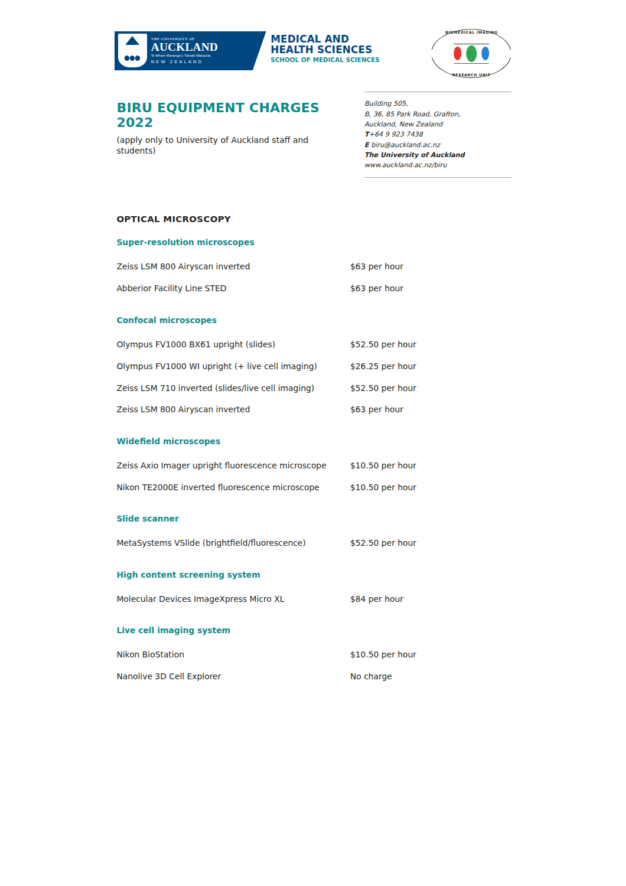THE UNIVERSITY OF AUCKLAND Te Whare Wānanga o Tāmaki Makaurau NEW ZEALAND
MEDICAL AND
HEALTH SCIENCES
SCHOOL OF MEDICAL SCIENCES
BIOMEDICAL IMAGING
RESEARCH UNIT
BIRU EQUIPMENT CHARGES 2022
(apply only to University of Auckland staff and students)
Building 505,
B, 36, 85 Park Road, Grafton,
Auckland, New Zealand
T+64 9 923 7438
E biru@auckland.ac.nz
The University of Auckland
www.auckland.ac.nz/biru
OPTICAL MICROSCOPY
Super-resolution microscopes
| Zeiss LSM 800 Airyscan inverted | $63 per hour |
| Abberior Facility Line STED | $63 per hour |
Confocal microscopes
| Olympus FV1000 BX61 upright (slides) | $52.50 per hour |
| Olympus FV1000 WI upright (+ live cell imaging) | $26.25 per hour |
| Zeiss LSM 710 inverted (slides/live cell imaging) | $52.50 per hour |
| Zeiss LSM 800 Airyscan inverted | $63 per hour |
Widefield microscopes
| Zeiss Axio Imager upright fluorescence microscope | $10.50 per hour |
| Nikon TE2000E inverted fluorescence microscope | $10.50 per hour |
Slide scanner
| MetaSystems VSlide (brightfield/fluorescence) | $52.50 per hour |
High content screening system
| Molecular Devices ImageXpress Micro XL | $84 per hour |
Live cell imaging system
| Nikon BioStation | $10.50 per hour |
| Nanolive 3D Cell Explorer | No charge |